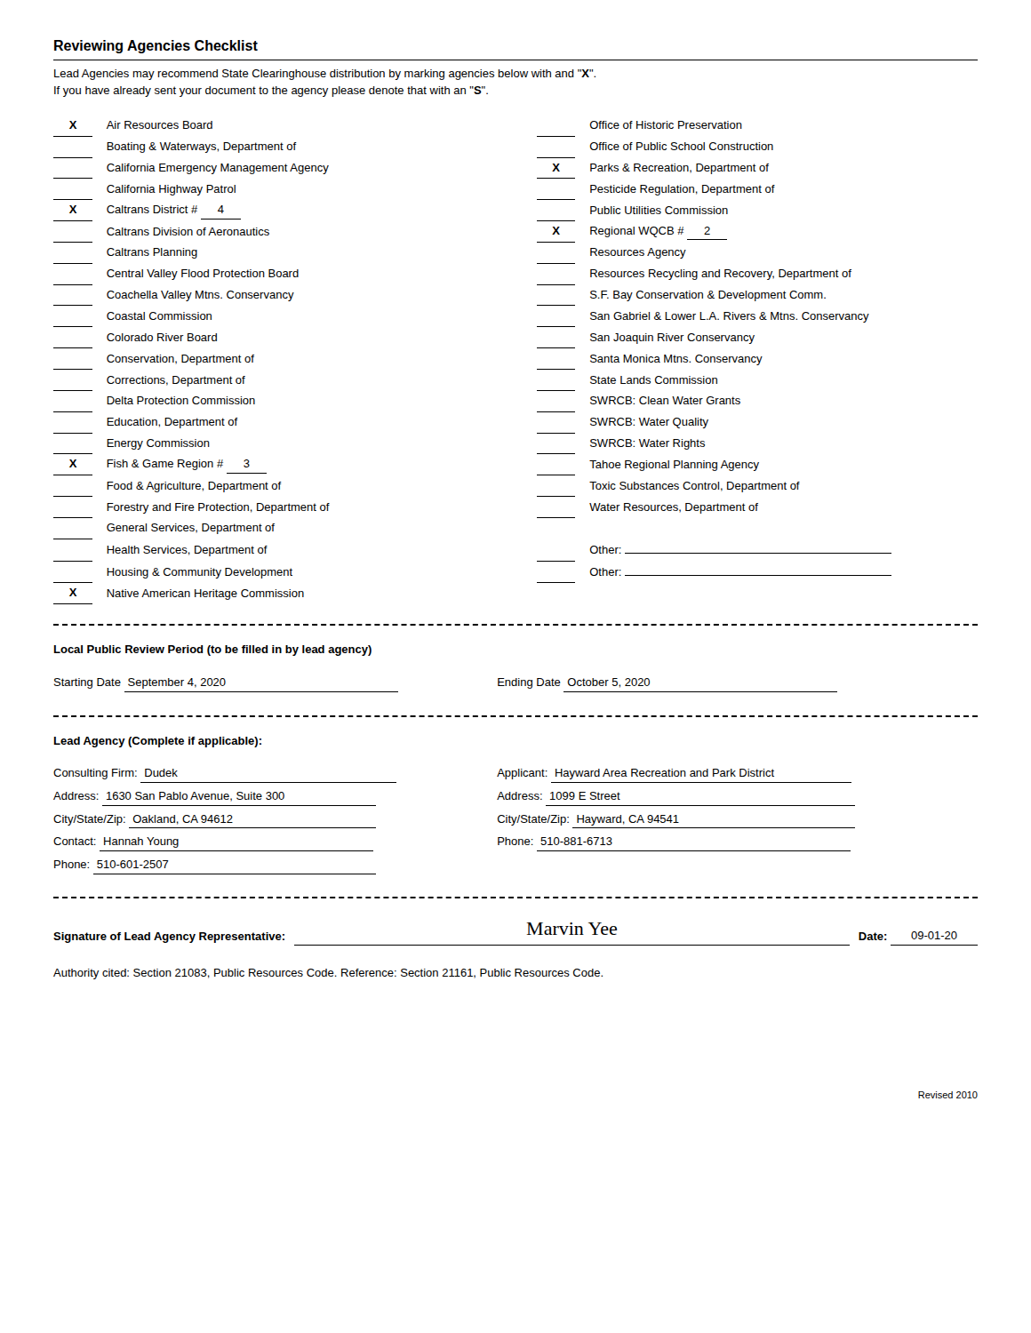Reviewing Agencies Checklist
Lead Agencies may recommend State Clearinghouse distribution by marking agencies below with and "X".
If you have already sent your document to the agency please denote that with an "S".
| X | | Air Resources Board | | | | Office of Historic Preservation |
| | | Boating & Waterways, Department of | | | | Office of Public School Construction |
| | | California Emergency Management Agency | | X | | Parks & Recreation, Department of |
| | | California Highway Patrol | | | | Pesticide Regulation, Department of |
| X | | Caltrans District # 4 | | | | Public Utilities Commission |
| | | Caltrans Division of Aeronautics | | X | | Regional WQCB # 2 |
| | | Caltrans Planning | | | | Resources Agency |
| | | Central Valley Flood Protection Board | | | | Resources Recycling and Recovery, Department of |
| | | Coachella Valley Mtns. Conservancy | | | | S.F. Bay Conservation & Development Comm. |
| | | Coastal Commission | | | | San Gabriel & Lower L.A. Rivers & Mtns. Conservancy |
| | | Colorado River Board | | | | San Joaquin River Conservancy |
| | | Conservation, Department of | | | | Santa Monica Mtns. Conservancy |
| | | Corrections, Department of | | | | State Lands Commission |
| | | Delta Protection Commission | | | | SWRCB: Clean Water Grants |
| | | Education, Department of | | | | SWRCB: Water Quality |
| | | Energy Commission | | | | SWRCB: Water Rights |
| X | | Fish & Game Region # 3 | | | | Tahoe Regional Planning Agency |
| | | Food & Agriculture, Department of | | | | Toxic Substances Control, Department of |
| | | Forestry and Fire Protection, Department of | | | | Water Resources, Department of |
| | | General Services, Department of | | | | |
| | | Health Services, Department of | | | | Other: |
| | | Housing & Community Development | | | | Other: |
| X | | Native American Heritage Commission | | | | |
Local Public Review Period (to be filled in by lead agency)
| Starting Date September 4, 2020 | Ending Date October 5, 2020 |
Lead Agency (Complete if applicable):
| Consulting Firm: Dudek | Applicant: Hayward Area Recreation and Park District |
| Address: 1630 San Pablo Avenue, Suite 300 | Address: 1099 E Street |
| City/State/Zip: Oakland, CA 94612 | City/State/Zip: Hayward, CA 94541 |
| Contact: Hannah Young | Phone: 510-881-6713 |
| Phone: 510-601-2507 | |
Signature of Lead Agency Representative: Marvin Yee Date: 09-01-20
Authority cited: Section 21083, Public Resources Code. Reference: Section 21161, Public Resources Code.
Revised 2010